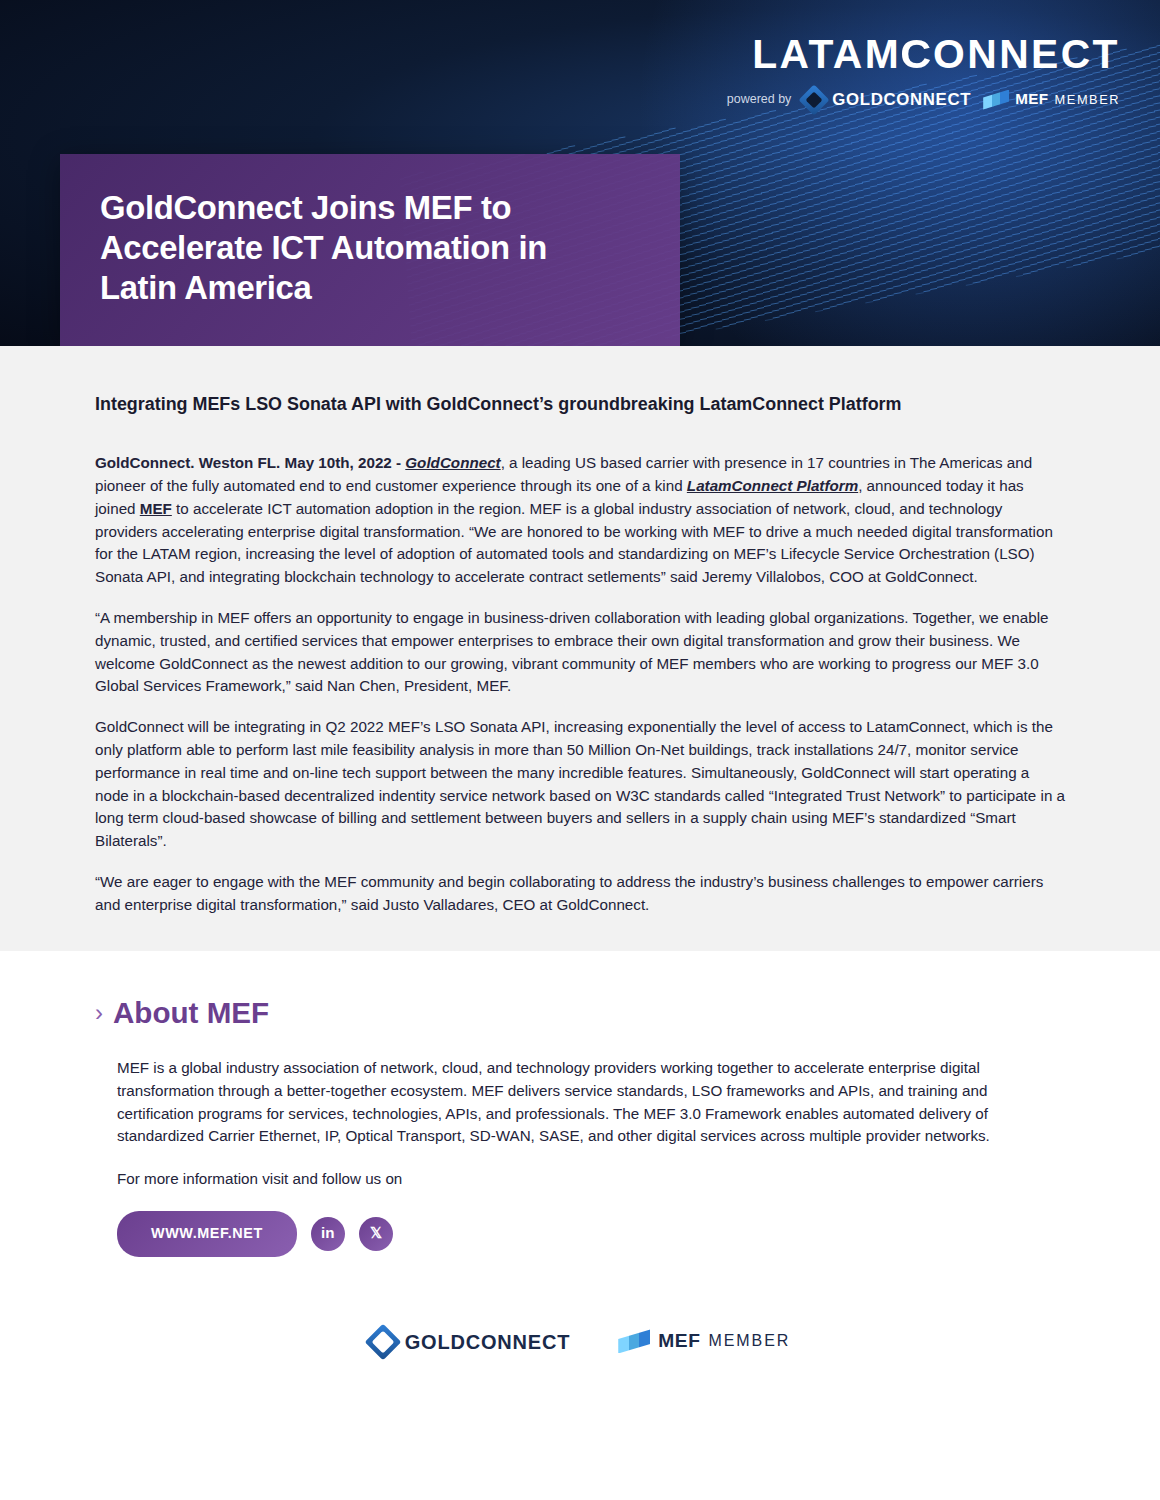LATAMCONNECT
powered by GOLDCONNECT MEFMEMBER
GoldConnect Joins MEF to
Accelerate ICT Automation in
Latin America
Integrating MEFs LSO Sonata API with GoldConnect’s groundbreaking LatamConnect Platform
GoldConnect. Weston FL. May 10th, 2022 - GoldConnect, a leading US based carrier with presence in 17 countries in The Americas and pioneer of the fully automated end to end customer experience through its one of a kind LatamConnect Platform, announced today it has joined MEF to accelerate ICT automation adoption in the region. MEF is a global industry association of network, cloud, and technology providers accelerating enterprise digital transformation. “We are honored to be working with MEF to drive a much needed digital transformation for the LATAM region, increasing the level of adoption of automated tools and standardizing on MEF’s Lifecycle Service Orchestration (LSO) Sonata API, and integrating blockchain technology to accelerate contract setlements” said Jeremy Villalobos, COO at GoldConnect.
“A membership in MEF offers an opportunity to engage in business-driven collaboration with leading global organizations. Together, we enable dynamic, trusted, and certified services that empower enterprises to embrace their own digital transformation and grow their business. We welcome GoldConnect as the newest addition to our growing, vibrant community of MEF members who are working to progress our MEF 3.0 Global Services Framework,” said Nan Chen, President, MEF.
GoldConnect will be integrating in Q2 2022 MEF’s LSO Sonata API, increasing exponentially the level of access to LatamConnect, which is the only platform able to perform last mile feasibility analysis in more than 50 Million On-Net buildings, track installations 24/7, monitor service performance in real time and on-line tech support between the many incredible features. Simultaneously, GoldConnect will start operating a node in a blockchain-based decentralized indentity service network based on W3C standards called “Integrated Trust Network” to participate in a long term cloud-based showcase of billing and settlement between buyers and sellers in a supply chain using MEF’s standardized “Smart Bilaterals”.
“We are eager to engage with the MEF community and begin collaborating to address the industry’s business challenges to empower carriers and enterprise digital transformation,” said Justo Valladares, CEO at GoldConnect.
›
About MEF
MEF is a global industry association of network, cloud, and technology providers working together to accelerate enterprise digital transformation through a better-together ecosystem. MEF delivers service standards, LSO frameworks and APIs, and training and certification programs for services, technologies, APIs, and professionals. The MEF 3.0 Framework enables automated delivery of standardized Carrier Ethernet, IP, Optical Transport, SD-WAN, SASE, and other digital services across multiple provider networks.
For more information visit and follow us on
WWW.MEF.NET in 𝕏
GOLDCONNECT MEFMEMBER